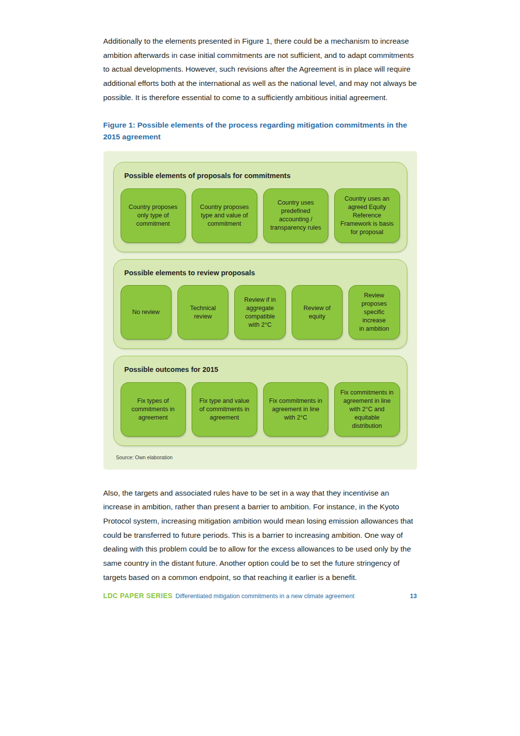Additionally to the elements presented in Figure 1, there could be a mechanism to increase ambition afterwards in case initial commitments are not sufficient, and to adapt commitments to actual developments. However, such revisions after the Agreement is in place will require additional efforts both at the international as well as the national level, and may not always be possible. It is therefore essential to come to a sufficiently ambitious initial agreement.
Figure 1: Possible elements of the process regarding mitigation commitments in the 2015 agreement
Possible elements of proposals for commitments
Country proposes only type of commitment
Country proposes type and value of commitment
Country uses predefined accounting / transparency rules
Country uses an agreed Equity Reference Framework is basis for proposal
Possible elements to review proposals
No review
Technical review
Review if in aggregate compatible with 2°C
Review of equity
Review proposes specific increase in ambition
Possible outcomes for 2015
Fix types of commitments in agreement
Fix type and value of commitments in agreement
Fix commitments in agreement in line with 2°C
Fix commitments in agreement in line with 2°C and equitable distribution
Source: Own elaboration
Also, the targets and associated rules have to be set in a way that they incentivise an increase in ambition, rather than present a barrier to ambition. For instance, in the Kyoto Protocol system, increasing mitigation ambition would mean losing emission allowances that could be transferred to future periods. This is a barrier to increasing ambition. One way of dealing with this problem could be to allow for the excess allowances to be used only by the same country in the distant future. Another option could be to set the future stringency of targets based on a common endpoint, so that reaching it earlier is a benefit.
LDC PAPER SERIES Differentiated mitigation commitments in a new climate agreement
13